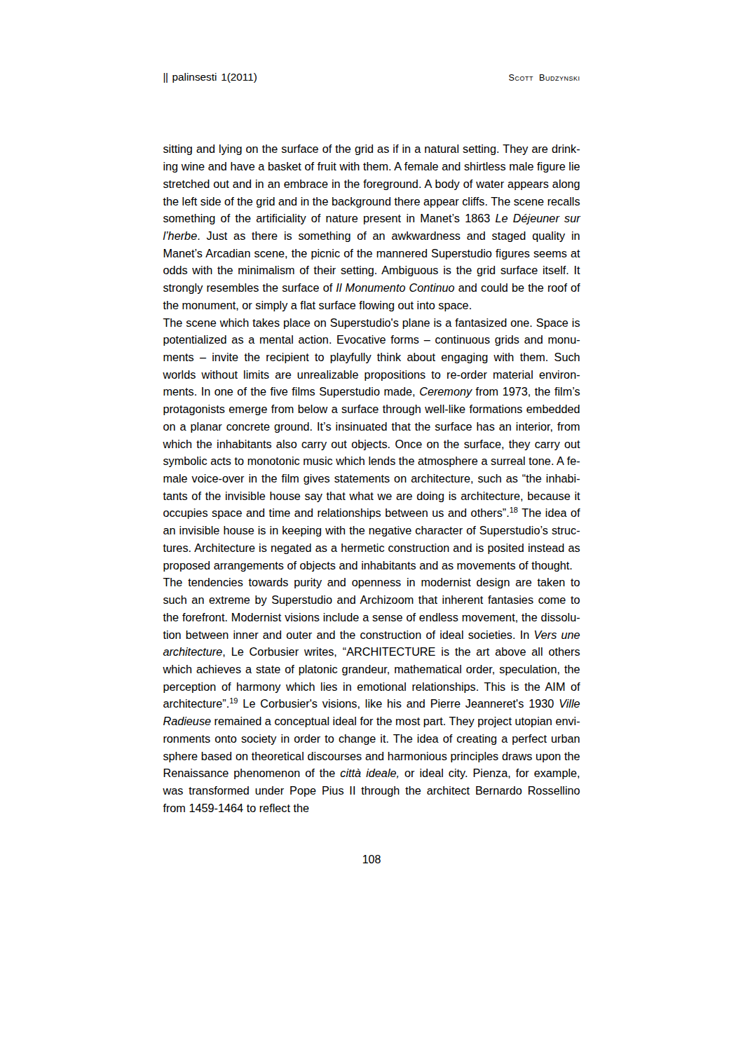|| palinsesti 1(2011)
Scott Budzynski
sitting and lying on the surface of the grid as if in a natural setting. They are drinking wine and have a basket of fruit with them. A female and shirtless male figure lie stretched out and in an embrace in the foreground. A body of water appears along the left side of the grid and in the background there appear cliffs. The scene recalls something of the artificiality of nature present in Manet’s 1863 Le Déjeuner sur l’herbe. Just as there is something of an awkwardness and staged quality in Manet’s Arcadian scene, the picnic of the mannered Superstudio figures seems at odds with the minimalism of their setting. Ambiguous is the grid surface itself. It strongly resembles the surface of Il Monumento Continuo and could be the roof of the monument, or simply a flat surface flowing out into space.
The scene which takes place on Superstudio's plane is a fantasized one. Space is potentialized as a mental action. Evocative forms – continuous grids and monuments – invite the recipient to playfully think about engaging with them. Such worlds without limits are unrealizable propositions to re-order material environments. In one of the five films Superstudio made, Ceremony from 1973, the film’s protagonists emerge from below a surface through well-like formations embedded on a planar concrete ground. It’s insinuated that the surface has an interior, from which the inhabitants also carry out objects. Once on the surface, they carry out symbolic acts to monotonic music which lends the atmosphere a surreal tone. A female voice-over in the film gives statements on architecture, such as “the inhabitants of the invisible house say that what we are doing is architecture, because it occupies space and time and relationships between us and others”.18 The idea of an invisible house is in keeping with the negative character of Superstudio’s structures. Architecture is negated as a hermetic construction and is posited instead as proposed arrangements of objects and inhabitants and as movements of thought.
The tendencies towards purity and openness in modernist design are taken to such an extreme by Superstudio and Archizoom that inherent fantasies come to the forefront. Modernist visions include a sense of endless movement, the dissolution between inner and outer and the construction of ideal societies. In Vers une architecture, Le Corbusier writes, “ARCHITECTURE is the art above all others which achieves a state of platonic grandeur, mathematical order, speculation, the perception of harmony which lies in emotional relationships. This is the AIM of architecture”.19 Le Corbusier's visions, like his and Pierre Jeanneret's 1930 Ville Radieuse remained a conceptual ideal for the most part. They project utopian environments onto society in order to change it. The idea of creating a perfect urban sphere based on theoretical discourses and harmonious principles draws upon the Renaissance phenomenon of the città ideale, or ideal city. Pienza, for example, was transformed under Pope Pius II through the architect Bernardo Rossellino from 1459-1464 to reflect the
108